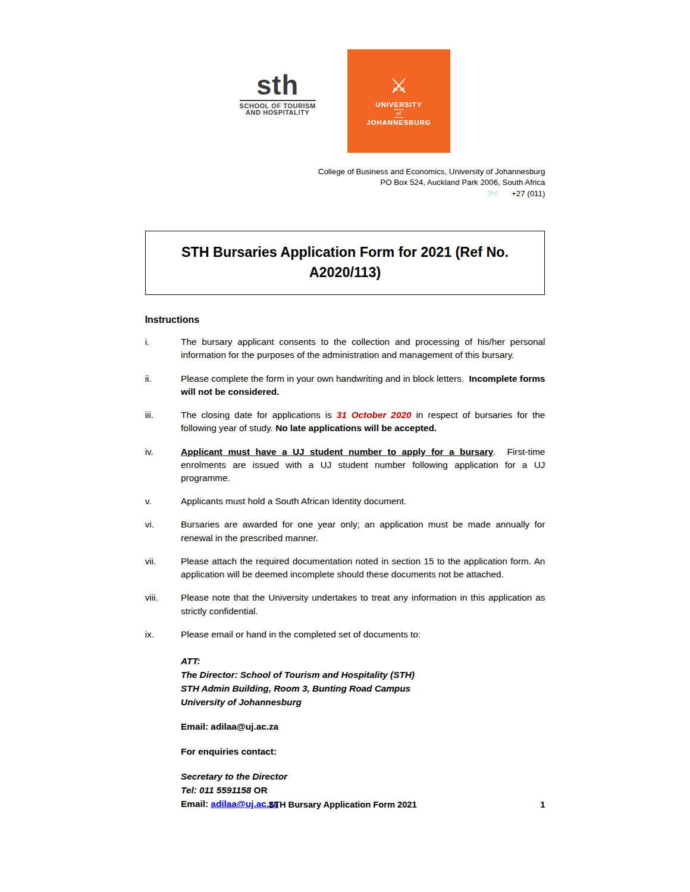sth
School of Tourism
and Hospitality
⚔
University
of
Johannesburg
College of Business and Economics, University of Johannesburg
PO Box 524, Auckland Park 2006, South Africa
📨+27 (011)
STH Bursaries Application Form for 2021 (Ref No. A2020/113)
Instructions
i. The bursary applicant consents to the collection and processing of his/her personal information for the purposes of the administration and management of this bursary.
ii. Please complete the form in your own handwriting and in block letters. Incomplete forms will not be considered.
iii. The closing date for applications is 31 October 2020 in respect of bursaries for the following year of study. No late applications will be accepted.
iv. Applicant must have a UJ student number to apply for a bursary. First-time enrolments are issued with a UJ student number following application for a UJ programme.
v. Applicants must hold a South African Identity document.
vi. Bursaries are awarded for one year only; an application must be made annually for renewal in the prescribed manner.
vii. Please attach the required documentation noted in section 15 to the application form. An application will be deemed incomplete should these documents not be attached.
viii. Please note that the University undertakes to treat any information in this application as strictly confidential.
ix. Please email or hand in the completed set of documents to:
ATT:
The Director: School of Tourism and Hospitality (STH)
STH Admin Building, Room 3, Bunting Road Campus
University of Johannesburg
Email: adilaa@uj.ac.za
For enquiries contact:
Secretary to the Director
Tel: 011 5591158 OR
Email: adilaa@uj.ac.za
STH Bursary Application Form 2021
1